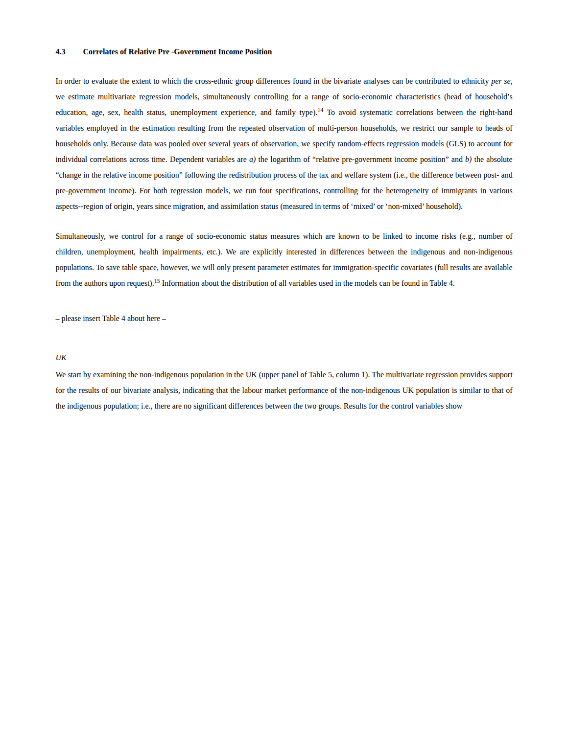4.3 Correlates of Relative Pre -Government Income Position
In order to evaluate the extent to which the cross-ethnic group differences found in the bivariate analyses can be contributed to ethnicity per se, we estimate multivariate regression models, simultaneously controlling for a range of socio-economic characteristics (head of household’s education, age, sex, health status, unemployment experience, and family type).14 To avoid systematic correlations between the right-hand variables employed in the estimation resulting from the repeated observation of multi-person households, we restrict our sample to heads of households only. Because data was pooled over several years of observation, we specify random-effects regression models (GLS) to account for individual correlations across time. Dependent variables are a) the logarithm of “relative pre-government income position” and b) the absolute “change in the relative income position” following the redistribution process of the tax and welfare system (i.e., the difference between post- and pre-government income). For both regression models, we run four specifications, controlling for the heterogeneity of immigrants in various aspects--region of origin, years since migration, and assimilation status (measured in terms of ‘mixed’ or ‘non-mixed’ household).
Simultaneously, we control for a range of socio-economic status measures which are known to be linked to income risks (e.g., number of children, unemployment, health impairments, etc.). We are explicitly interested in differences between the indigenous and non-indigenous populations. To save table space, however, we will only present parameter estimates for immigration-specific covariates (full results are available from the authors upon request).15 Information about the distribution of all variables used in the models can be found in Table 4.
– please insert Table 4 about here –
UK
We start by examining the non-indigenous population in the UK (upper panel of Table 5, column 1). The multivariate regression provides support for the results of our bivariate analysis, indicating that the labour market performance of the non-indigenous UK population is similar to that of the indigenous population; i.e., there are no significant differences between the two groups. Results for the control variables show